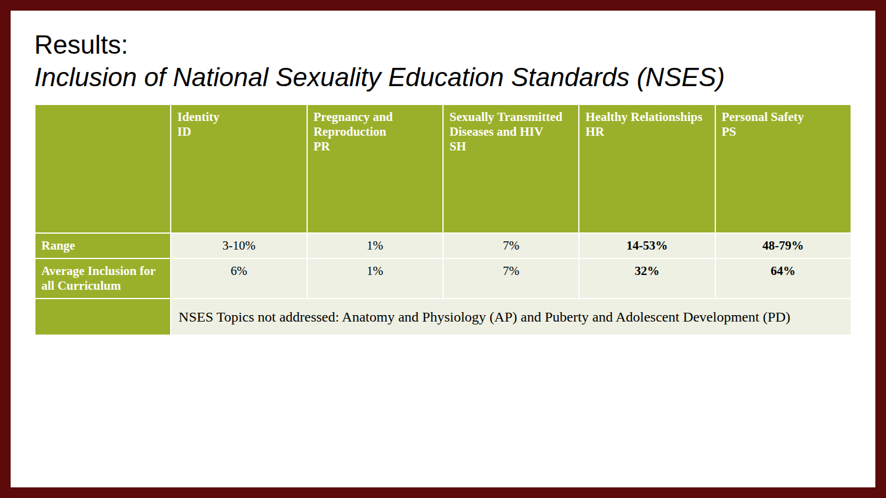Results:Inclusion of National Sexuality Education Standards (NSES)
| | Identity ID | Pregnancy and Reproduction PR | Sexually Transmitted Diseases and HIV SH | Healthy Relationships HR | Personal Safety PS |
| --- | --- | --- | --- | --- | --- |
| Range | 3-10% | 1% | 7% | 14-53% | 48-79% |
| Average Inclusion for all Curriculum | 6% | 1% | 7% | 32% | 64% |
| | NSES Topics not addressed: Anatomy and Physiology (AP) and Puberty and Adolescent Development (PD) |